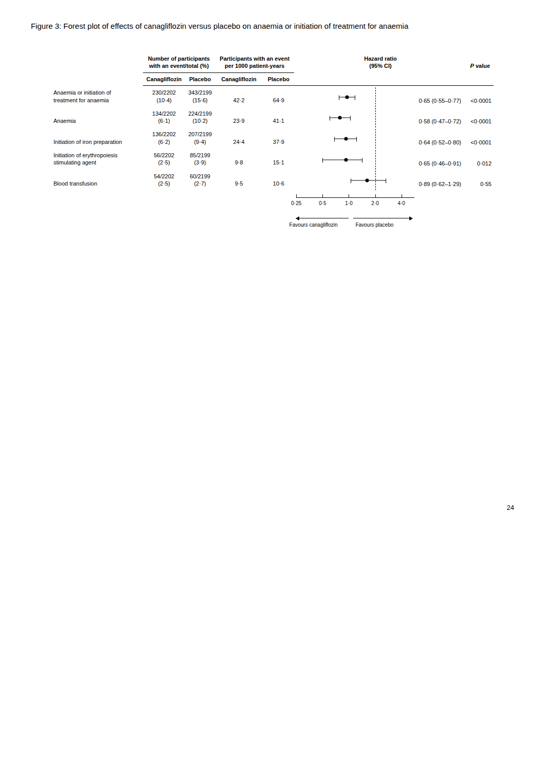Figure 3: Forest plot of effects of canagliflozin versus placebo on anaemia or initiation of treatment for anaemia
| | Number of participants with an event/total (%) | Participants with an event per 1000 patient-years | Hazard ratio (95% CI) | P value |
| --- | --- | --- | --- | --- |
| | Canagliflozin | Placebo | Canagliflozin | Placebo | | |
| Anaemia or initiation of treatment for anaemia | 230/2202 (10·4) | 343/2199 (15·6) | 42·2 | 64·9 | | 0·65 (0·55–0·77) | <0·0001 |
| Anaemia | 134/2202 (6·1) | 224/2199 (10·2) | 23·9 | 41·1 | | 0·58 (0·47–0·72) | <0·0001 |
| Initiation of iron preparation | 136/2202 (6·2) | 207/2199 (9·4) | 24·4 | 37·9 | | 0·64 (0·52–0·80) | <0·0001 |
| Initiation of erythropoiesis stimulating agent | 56/2202 (2·5) | 85/2199 (3·9) | 9·8 | 15·1 | | 0·65 (0·46–0·91) | 0·012 |
| Blood transfusion | 54/2202 (2·5) | 60/2199 (2·7) | 9·5 | 10·6 | | 0·89 (0·62–1·29) | 0·55 |
| | 0·25 0·5 1·0 2·0 4·0 Favours canagliflozin Favours placebo | |
24